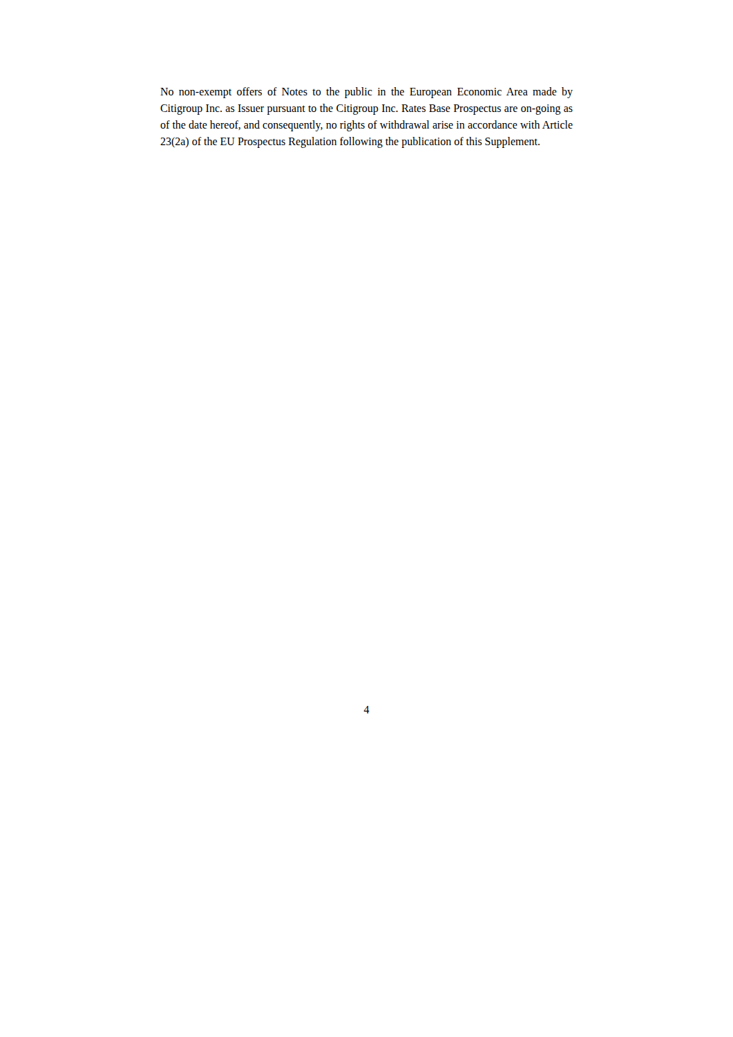No non-exempt offers of Notes to the public in the European Economic Area made by Citigroup Inc. as Issuer pursuant to the Citigroup Inc. Rates Base Prospectus are on-going as of the date hereof, and consequently, no rights of withdrawal arise in accordance with Article 23(2a) of the EU Prospectus Regulation following the publication of this Supplement.
4